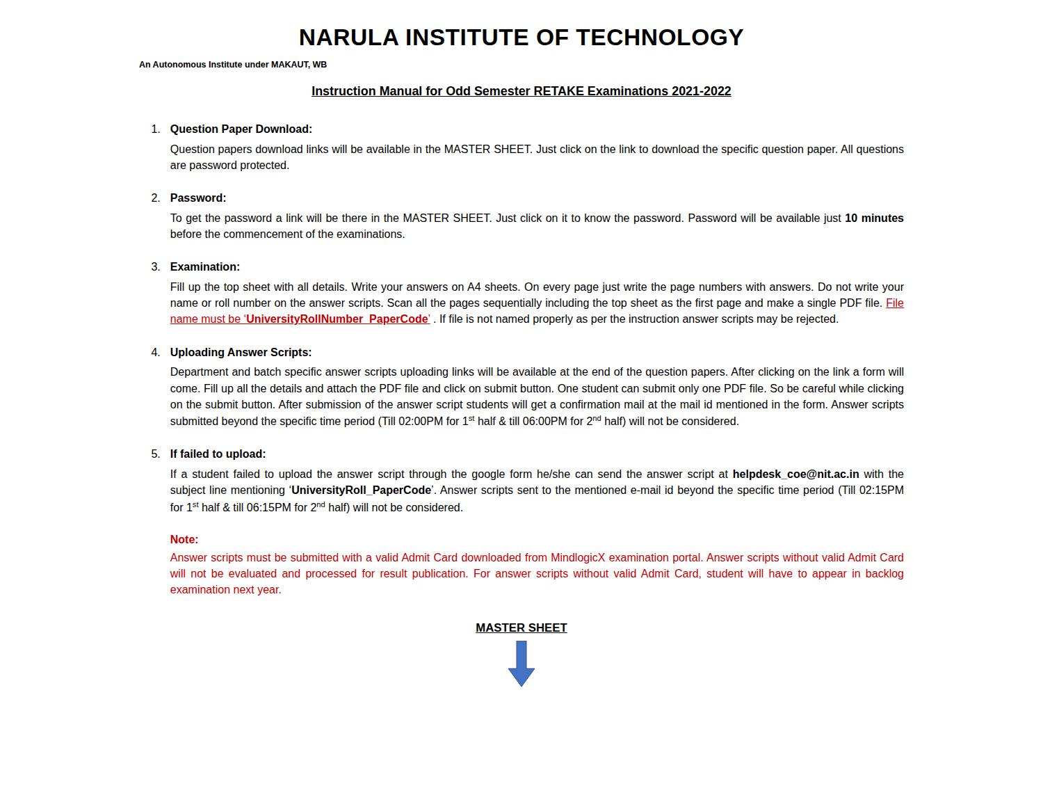NARULA INSTITUTE OF TECHNOLOGY
An Autonomous Institute under MAKAUT, WB
Instruction Manual for Odd Semester RETAKE Examinations 2021-2022
Question Paper Download:
Question papers download links will be available in the MASTER SHEET. Just click on the link to download the specific question paper. All questions are password protected.
Password:
To get the password a link will be there in the MASTER SHEET. Just click on it to know the password. Password will be available just 10 minutes before the commencement of the examinations.
Examination:
Fill up the top sheet with all details. Write your answers on A4 sheets. On every page just write the page numbers with answers. Do not write your name or roll number on the answer scripts. Scan all the pages sequentially including the top sheet as the first page and make a single PDF file. File name must be ‘UniversityRollNumber_PaperCode’ . If file is not named properly as per the instruction answer scripts may be rejected.
Uploading Answer Scripts:
Department and batch specific answer scripts uploading links will be available at the end of the question papers. After clicking on the link a form will come. Fill up all the details and attach the PDF file and click on submit button. One student can submit only one PDF file. So be careful while clicking on the submit button. After submission of the answer script students will get a confirmation mail at the mail id mentioned in the form. Answer scripts submitted beyond the specific time period (Till 02:00PM for 1st half & till 06:00PM for 2nd half) will not be considered.
If failed to upload:
If a student failed to upload the answer script through the google form he/she can send the answer script at helpdesk_coe@nit.ac.in with the subject line mentioning ‘UniversityRoll_PaperCode’. Answer scripts sent to the mentioned e-mail id beyond the specific time period (Till 02:15PM for 1st half & till 06:15PM for 2nd half) will not be considered.
Note:
Answer scripts must be submitted with a valid Admit Card downloaded from MindlogicX examination portal. Answer scripts without valid Admit Card will not be evaluated and processed for result publication. For answer scripts without valid Admit Card, student will have to appear in backlog examination next year.
MASTER SHEET